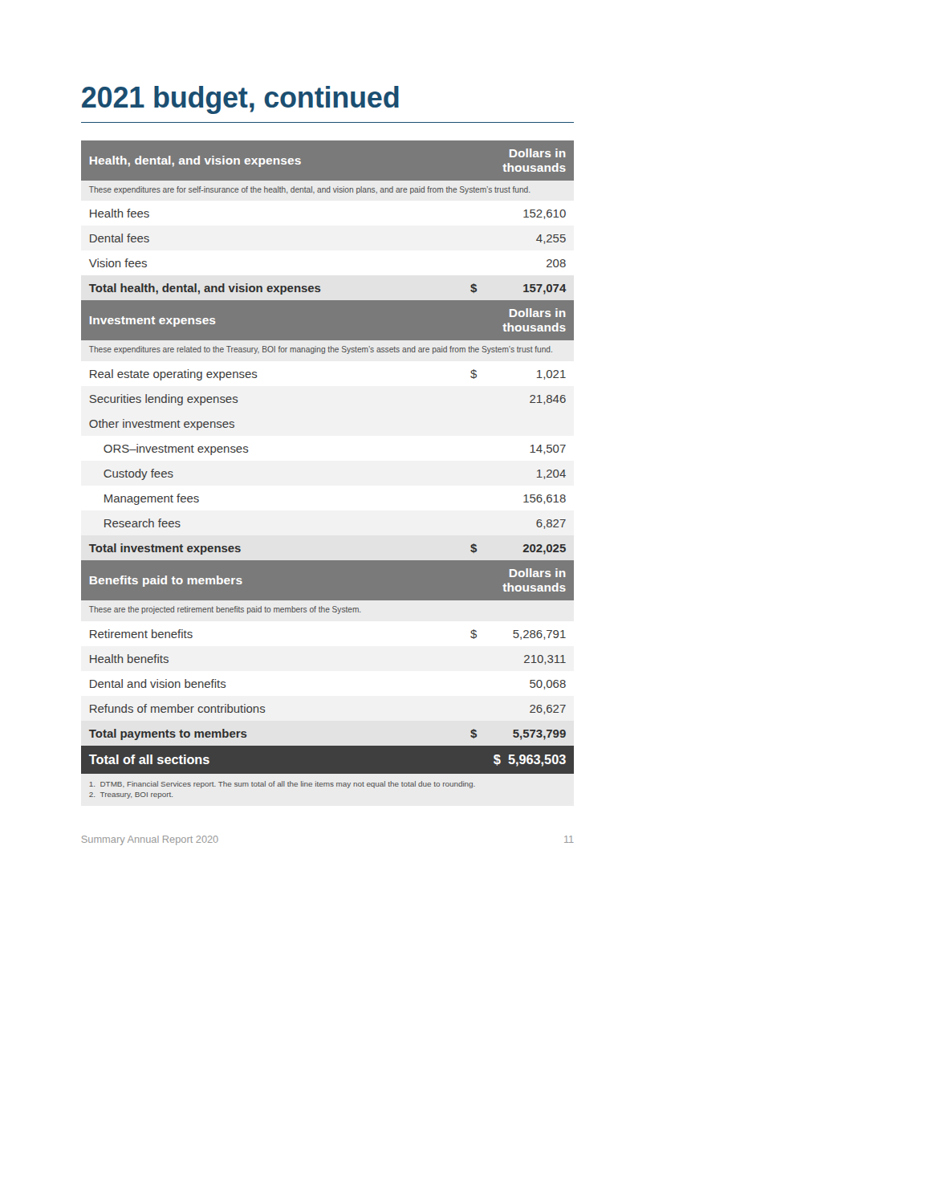2021 budget, continued
| Health, dental, and vision expenses | Dollars in thousands |
| --- | --- |
| These expenditures are for self-insurance of the health, dental, and vision plans, and are paid from the System’s trust fund. |
| Health fees | | 152,610 |
| Dental fees | | 4,255 |
| Vision fees | | 208 |
| Total health, dental, and vision expenses | $ | 157,074 |
| Investment expenses | Dollars in thousands |
| These expenditures are related to the Treasury, BOI for managing the System’s assets and are paid from the System’s trust fund. |
| Real estate operating expenses | $ | 1,021 |
| Securities lending expenses | | 21,846 |
| Other investment expenses | | |
| ORS–investment expenses | | 14,507 |
| Custody fees | | 1,204 |
| Management fees | | 156,618 |
| Research fees | | 6,827 |
| Total investment expenses | $ | 202,025 |
| Benefits paid to members | Dollars in thousands |
| These are the projected retirement benefits paid to members of the System. |
| Retirement benefits | $ | 5,286,791 |
| Health benefits | | 210,311 |
| Dental and vision benefits | | 50,068 |
| Refunds of member contributions | | 26,627 |
| Total payments to members | $ | 5,573,799 |
| Total of all sections | $ 5,963,503 |
| 1. DTMB, Financial Services report. The sum total of all the line items may not equal the total due to rounding. 2. Treasury, BOI report. |
Summary Annual Report 2020
11